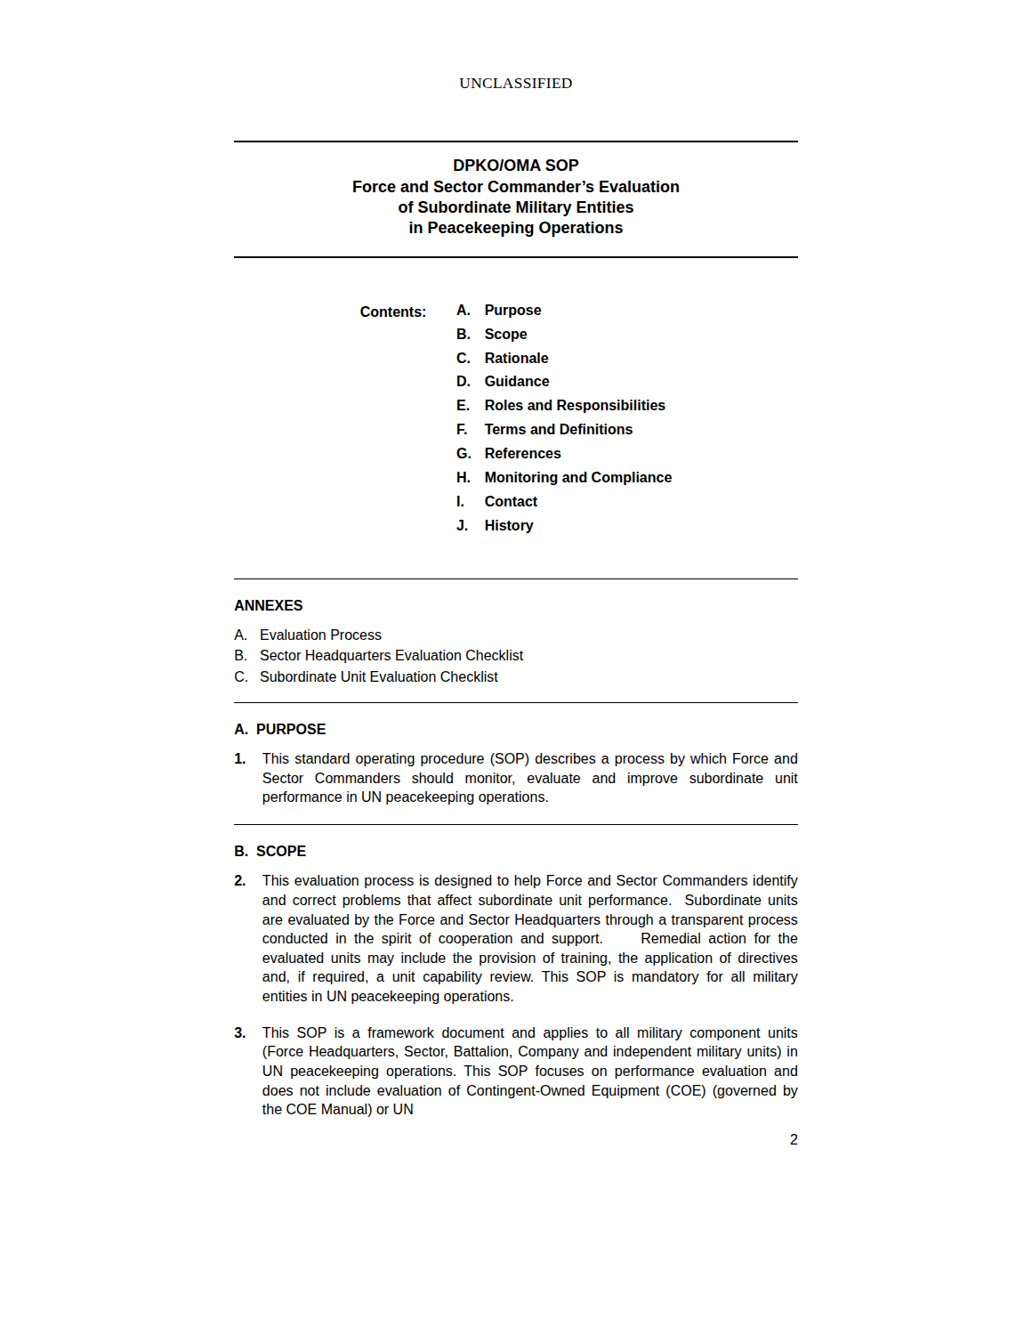UNCLASSIFIED
DPKO/OMA SOP
Force and Sector Commander’s Evaluation
of Subordinate Military Entities
in Peacekeeping Operations
Contents:
A. Purpose
B. Scope
C. Rationale
D. Guidance
E. Roles and Responsibilities
F. Terms and Definitions
G. References
H. Monitoring and Compliance
I. Contact
J. History
ANNEXES
A. Evaluation Process
B. Sector Headquarters Evaluation Checklist
C. Subordinate Unit Evaluation Checklist
A. PURPOSE
1. This standard operating procedure (SOP) describes a process by which Force and Sector Commanders should monitor, evaluate and improve subordinate unit performance in UN peacekeeping operations.
B. SCOPE
2. This evaluation process is designed to help Force and Sector Commanders identify and correct problems that affect subordinate unit performance. Subordinate units are evaluated by the Force and Sector Headquarters through a transparent process conducted in the spirit of cooperation and support. Remedial action for the evaluated units may include the provision of training, the application of directives and, if required, a unit capability review. This SOP is mandatory for all military entities in UN peacekeeping operations.
3. This SOP is a framework document and applies to all military component units (Force Headquarters, Sector, Battalion, Company and independent military units) in UN peacekeeping operations. This SOP focuses on performance evaluation and does not include evaluation of Contingent-Owned Equipment (COE) (governed by the COE Manual) or UN
2